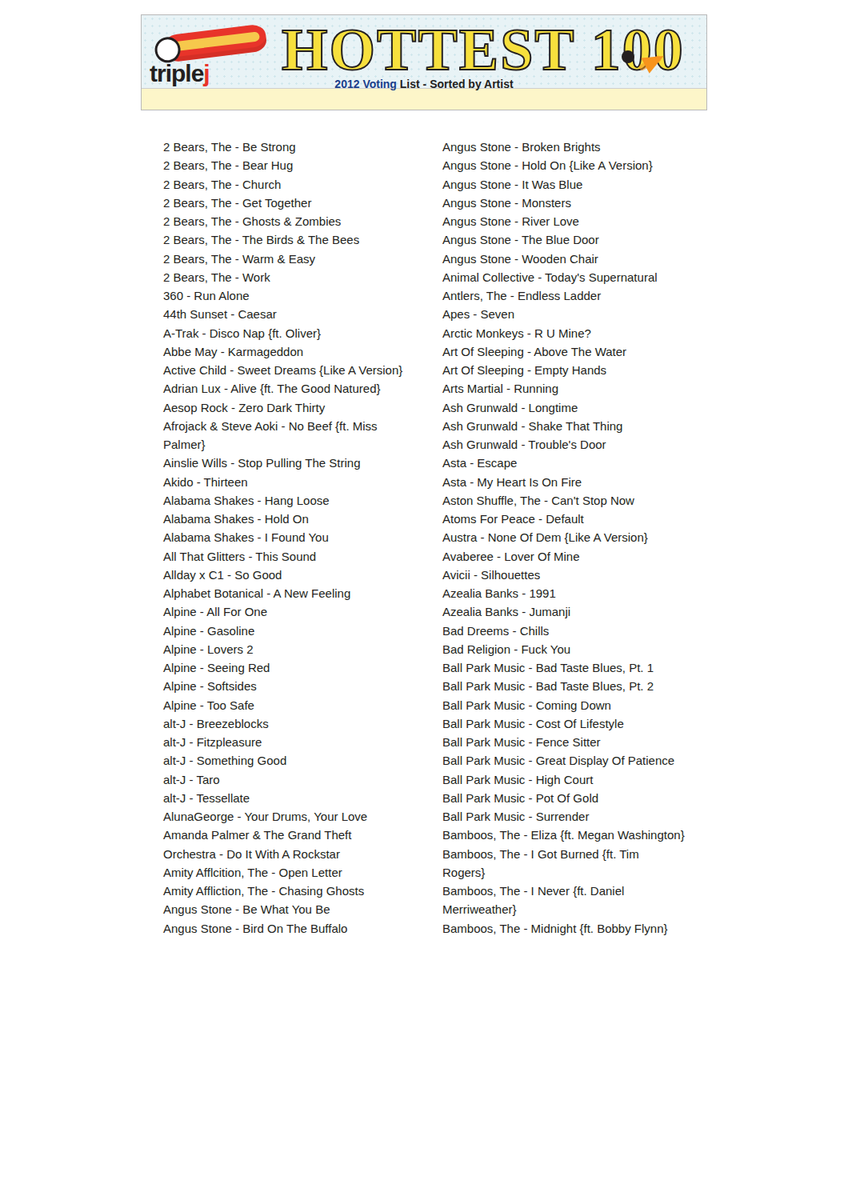triplej
HOTTEST 100
2012 Voting List - Sorted by Artist
2 Bears, The - Be Strong
2 Bears, The - Bear Hug
2 Bears, The - Church
2 Bears, The - Get Together
2 Bears, The - Ghosts & Zombies
2 Bears, The - The Birds & The Bees
2 Bears, The - Warm & Easy
2 Bears, The - Work
360 - Run Alone
44th Sunset - Caesar
A-Trak - Disco Nap {ft. Oliver}
Abbe May - Karmageddon
Active Child - Sweet Dreams {Like A Version}
Adrian Lux - Alive {ft. The Good Natured}
Aesop Rock - Zero Dark Thirty
Afrojack & Steve Aoki - No Beef {ft. Miss Palmer}
Ainslie Wills - Stop Pulling The String
Akido - Thirteen
Alabama Shakes - Hang Loose
Alabama Shakes - Hold On
Alabama Shakes - I Found You
All That Glitters - This Sound
Allday x C1 - So Good
Alphabet Botanical - A New Feeling
Alpine - All For One
Alpine - Gasoline
Alpine - Lovers 2
Alpine - Seeing Red
Alpine - Softsides
Alpine - Too Safe
alt-J - Breezeblocks
alt-J - Fitzpleasure
alt-J - Something Good
alt-J - Taro
alt-J - Tessellate
AlunaGeorge - Your Drums, Your Love
Amanda Palmer & The Grand Theft Orchestra - Do It With A Rockstar
Amity Afflcition, The - Open Letter
Amity Affliction, The - Chasing Ghosts
Angus Stone - Be What You Be
Angus Stone - Bird On The Buffalo
Angus Stone - Broken Brights
Angus Stone - Hold On {Like A Version}
Angus Stone - It Was Blue
Angus Stone - Monsters
Angus Stone - River Love
Angus Stone - The Blue Door
Angus Stone - Wooden Chair
Animal Collective - Today's Supernatural
Antlers, The - Endless Ladder
Apes - Seven
Arctic Monkeys - R U Mine?
Art Of Sleeping - Above The Water
Art Of Sleeping - Empty Hands
Arts Martial - Running
Ash Grunwald - Longtime
Ash Grunwald - Shake That Thing
Ash Grunwald - Trouble's Door
Asta - Escape
Asta - My Heart Is On Fire
Aston Shuffle, The - Can't Stop Now
Atoms For Peace - Default
Austra - None Of Dem {Like A Version}
Avaberee - Lover Of Mine
Avicii - Silhouettes
Azealia Banks - 1991
Azealia Banks - Jumanji
Bad Dreems - Chills
Bad Religion - Fuck You
Ball Park Music - Bad Taste Blues, Pt. 1
Ball Park Music - Bad Taste Blues, Pt. 2
Ball Park Music - Coming Down
Ball Park Music - Cost Of Lifestyle
Ball Park Music - Fence Sitter
Ball Park Music - Great Display Of Patience
Ball Park Music - High Court
Ball Park Music - Pot Of Gold
Ball Park Music - Surrender
Bamboos, The - Eliza {ft. Megan Washington}
Bamboos, The - I Got Burned {ft. Tim Rogers}
Bamboos, The - I Never {ft. Daniel Merriweather}
Bamboos, The - Midnight {ft. Bobby Flynn}